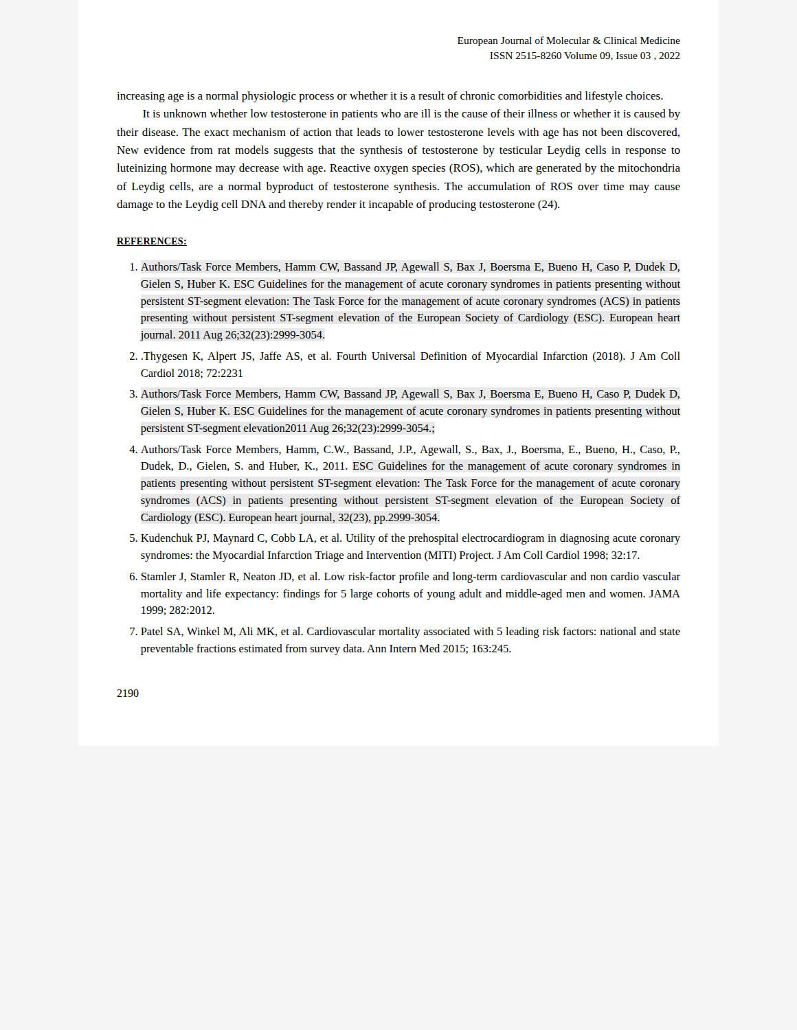European Journal of Molecular & Clinical Medicine
ISSN 2515-8260 Volume 09, Issue 03 , 2022
increasing age is a normal physiologic process or whether it is a result of chronic comorbidities and lifestyle choices.
It is unknown whether low testosterone in patients who are ill is the cause of their illness or whether it is caused by their disease. The exact mechanism of action that leads to lower testosterone levels with age has not been discovered, New evidence from rat models suggests that the synthesis of testosterone by testicular Leydig cells in response to luteinizing hormone may decrease with age. Reactive oxygen species (ROS), which are generated by the mitochondria of Leydig cells, are a normal byproduct of testosterone synthesis. The accumulation of ROS over time may cause damage to the Leydig cell DNA and thereby render it incapable of producing testosterone (24).
References:
Authors/Task Force Members, Hamm CW, Bassand JP, Agewall S, Bax J, Boersma E, Bueno H, Caso P, Dudek D, Gielen S, Huber K. ESC Guidelines for the management of acute coronary syndromes in patients presenting without persistent ST-segment elevation: The Task Force for the management of acute coronary syndromes (ACS) in patients presenting without persistent ST-segment elevation of the European Society of Cardiology (ESC). European heart journal. 2011 Aug 26;32(23):2999-3054.
.Thygesen K, Alpert JS, Jaffe AS, et al. Fourth Universal Definition of Myocardial Infarction (2018). J Am Coll Cardiol 2018; 72:2231
Authors/Task Force Members, Hamm CW, Bassand JP, Agewall S, Bax J, Boersma E, Bueno H, Caso P, Dudek D, Gielen S, Huber K. ESC Guidelines for the management of acute coronary syndromes in patients presenting without persistent ST-segment elevation2011 Aug 26;32(23):2999-3054.;
Authors/Task Force Members, Hamm, C.W., Bassand, J.P., Agewall, S., Bax, J., Boersma, E., Bueno, H., Caso, P., Dudek, D., Gielen, S. and Huber, K., 2011. ESC Guidelines for the management of acute coronary syndromes in patients presenting without persistent ST-segment elevation: The Task Force for the management of acute coronary syndromes (ACS) in patients presenting without persistent ST-segment elevation of the European Society of Cardiology (ESC). European heart journal, 32(23), pp.2999-3054.
Kudenchuk PJ, Maynard C, Cobb LA, et al. Utility of the prehospital electrocardiogram in diagnosing acute coronary syndromes: the Myocardial Infarction Triage and Intervention (MITI) Project. J Am Coll Cardiol 1998; 32:17.
Stamler J, Stamler R, Neaton JD, et al. Low risk-factor profile and long-term cardiovascular and non cardio vascular mortality and life expectancy: findings for 5 large cohorts of young adult and middle-aged men and women. JAMA 1999; 282:2012.
Patel SA, Winkel M, Ali MK, et al. Cardiovascular mortality associated with 5 leading risk factors: national and state preventable fractions estimated from survey data. Ann Intern Med 2015; 163:245.
2190